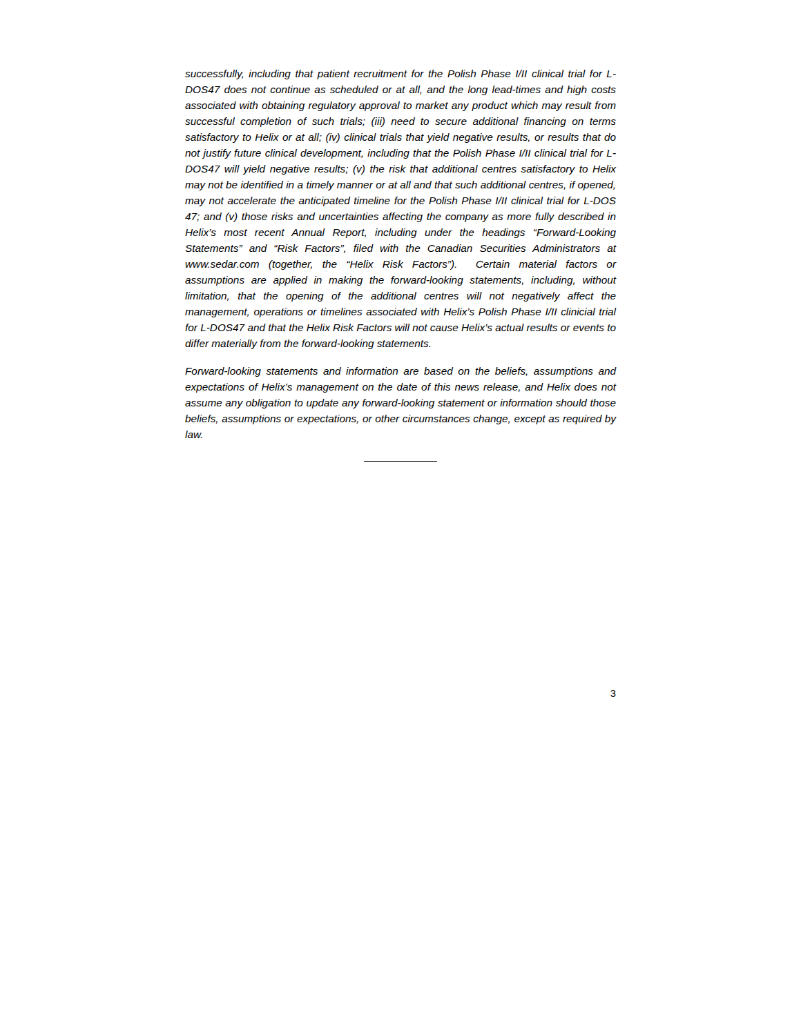successfully, including that patient recruitment for the Polish Phase I/II clinical trial for L-DOS47 does not continue as scheduled or at all, and the long lead-times and high costs associated with obtaining regulatory approval to market any product which may result from successful completion of such trials; (iii) need to secure additional financing on terms satisfactory to Helix or at all; (iv) clinical trials that yield negative results, or results that do not justify future clinical development, including that the Polish Phase I/II clinical trial for L-DOS47 will yield negative results; (v) the risk that additional centres satisfactory to Helix may not be identified in a timely manner or at all and that such additional centres, if opened, may not accelerate the anticipated timeline for the Polish Phase I/II clinical trial for L-DOS 47; and (v) those risks and uncertainties affecting the company as more fully described in Helix’s most recent Annual Report, including under the headings “Forward-Looking Statements” and “Risk Factors”, filed with the Canadian Securities Administrators at www.sedar.com (together, the “Helix Risk Factors”). Certain material factors or assumptions are applied in making the forward-looking statements, including, without limitation, that the opening of the additional centres will not negatively affect the management, operations or timelines associated with Helix’s Polish Phase I/II clinicial trial for L-DOS47 and that the Helix Risk Factors will not cause Helix’s actual results or events to differ materially from the forward-looking statements.
Forward-looking statements and information are based on the beliefs, assumptions and expectations of Helix’s management on the date of this news release, and Helix does not assume any obligation to update any forward-looking statement or information should those beliefs, assumptions or expectations, or other circumstances change, except as required by law.
3